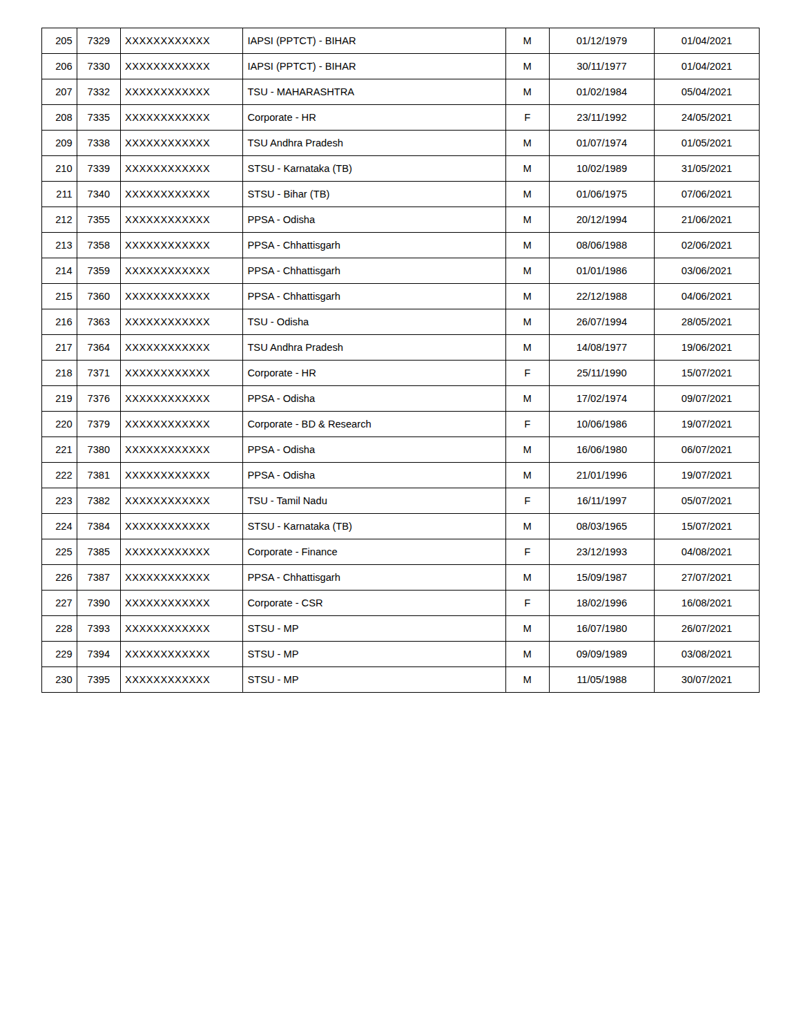| 205 | 7329 | XXXXXXXXXXXX | IAPSI (PPTCT) - BIHAR | M | 01/12/1979 | 01/04/2021 |
| 206 | 7330 | XXXXXXXXXXXX | IAPSI (PPTCT) - BIHAR | M | 30/11/1977 | 01/04/2021 |
| 207 | 7332 | XXXXXXXXXXXX | TSU - MAHARASHTRA | M | 01/02/1984 | 05/04/2021 |
| 208 | 7335 | XXXXXXXXXXXX | Corporate - HR | F | 23/11/1992 | 24/05/2021 |
| 209 | 7338 | XXXXXXXXXXXX | TSU Andhra Pradesh | M | 01/07/1974 | 01/05/2021 |
| 210 | 7339 | XXXXXXXXXXXX | STSU - Karnataka (TB) | M | 10/02/1989 | 31/05/2021 |
| 211 | 7340 | XXXXXXXXXXXX | STSU - Bihar (TB) | M | 01/06/1975 | 07/06/2021 |
| 212 | 7355 | XXXXXXXXXXXX | PPSA - Odisha | M | 20/12/1994 | 21/06/2021 |
| 213 | 7358 | XXXXXXXXXXXX | PPSA - Chhattisgarh | M | 08/06/1988 | 02/06/2021 |
| 214 | 7359 | XXXXXXXXXXXX | PPSA - Chhattisgarh | M | 01/01/1986 | 03/06/2021 |
| 215 | 7360 | XXXXXXXXXXXX | PPSA - Chhattisgarh | M | 22/12/1988 | 04/06/2021 |
| 216 | 7363 | XXXXXXXXXXXX | TSU - Odisha | M | 26/07/1994 | 28/05/2021 |
| 217 | 7364 | XXXXXXXXXXXX | TSU Andhra Pradesh | M | 14/08/1977 | 19/06/2021 |
| 218 | 7371 | XXXXXXXXXXXX | Corporate - HR | F | 25/11/1990 | 15/07/2021 |
| 219 | 7376 | XXXXXXXXXXXX | PPSA - Odisha | M | 17/02/1974 | 09/07/2021 |
| 220 | 7379 | XXXXXXXXXXXX | Corporate - BD & Research | F | 10/06/1986 | 19/07/2021 |
| 221 | 7380 | XXXXXXXXXXXX | PPSA - Odisha | M | 16/06/1980 | 06/07/2021 |
| 222 | 7381 | XXXXXXXXXXXX | PPSA - Odisha | M | 21/01/1996 | 19/07/2021 |
| 223 | 7382 | XXXXXXXXXXXX | TSU - Tamil Nadu | F | 16/11/1997 | 05/07/2021 |
| 224 | 7384 | XXXXXXXXXXXX | STSU - Karnataka (TB) | M | 08/03/1965 | 15/07/2021 |
| 225 | 7385 | XXXXXXXXXXXX | Corporate - Finance | F | 23/12/1993 | 04/08/2021 |
| 226 | 7387 | XXXXXXXXXXXX | PPSA - Chhattisgarh | M | 15/09/1987 | 27/07/2021 |
| 227 | 7390 | XXXXXXXXXXXX | Corporate - CSR | F | 18/02/1996 | 16/08/2021 |
| 228 | 7393 | XXXXXXXXXXXX | STSU - MP | M | 16/07/1980 | 26/07/2021 |
| 229 | 7394 | XXXXXXXXXXXX | STSU - MP | M | 09/09/1989 | 03/08/2021 |
| 230 | 7395 | XXXXXXXXXXXX | STSU - MP | M | 11/05/1988 | 30/07/2021 |